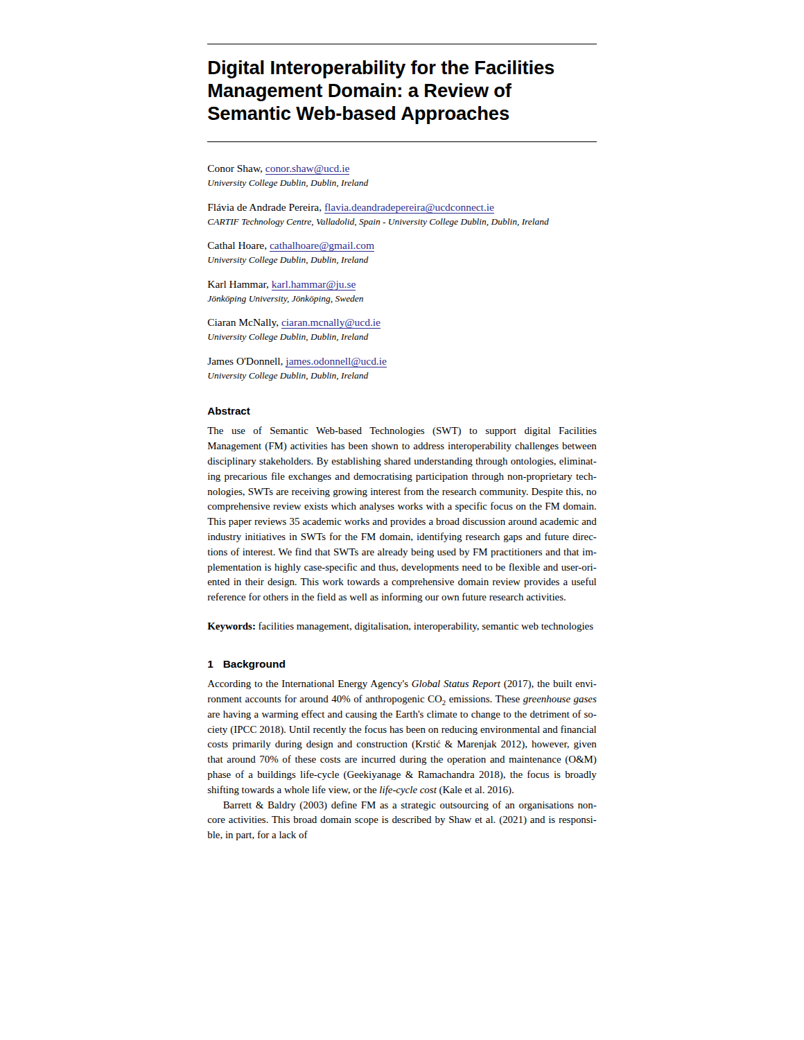Digital Interoperability for the Facilities Management Domain: a Review of Semantic Web-based Approaches
Conor Shaw, conor.shaw@ucd.ie
University College Dublin, Dublin, Ireland
Flávia de Andrade Pereira, flavia.deandradepereira@ucdconnect.ie
CARTIF Technology Centre, Valladolid, Spain - University College Dublin, Dublin, Ireland
Cathal Hoare, cathalhoare@gmail.com
University College Dublin, Dublin, Ireland
Karl Hammar, karl.hammar@ju.se
Jönköping University, Jönköping, Sweden
Ciaran McNally, ciaran.mcnally@ucd.ie
University College Dublin, Dublin, Ireland
James O'Donnell, james.odonnell@ucd.ie
University College Dublin, Dublin, Ireland
Abstract
The use of Semantic Web-based Technologies (SWT) to support digital Facilities Management (FM) activities has been shown to address interoperability challenges between disciplinary stakeholders. By establishing shared understanding through ontologies, eliminating precarious file exchanges and democratising participation through non-proprietary technologies, SWTs are receiving growing interest from the research community. Despite this, no comprehensive review exists which analyses works with a specific focus on the FM domain. This paper reviews 35 academic works and provides a broad discussion around academic and industry initiatives in SWTs for the FM domain, identifying research gaps and future directions of interest. We find that SWTs are already being used by FM practitioners and that implementation is highly case-specific and thus, developments need to be flexible and user-oriented in their design. This work towards a comprehensive domain review provides a useful reference for others in the field as well as informing our own future research activities.
Keywords: facilities management, digitalisation, interoperability, semantic web technologies
1 Background
According to the International Energy Agency's Global Status Report (2017), the built environment accounts for around 40% of anthropogenic CO2 emissions. These greenhouse gases are having a warming effect and causing the Earth's climate to change to the detriment of society (IPCC 2018). Until recently the focus has been on reducing environmental and financial costs primarily during design and construction (Krstić & Marenjak 2012), however, given that around 70% of these costs are incurred during the operation and maintenance (O&M) phase of a buildings life-cycle (Geekiyanage & Ramachandra 2018), the focus is broadly shifting towards a whole life view, or the life-cycle cost (Kale et al. 2016).
Barrett & Baldry (2003) define FM as a strategic outsourcing of an organisations non-core activities. This broad domain scope is described by Shaw et al. (2021) and is responsible, in part, for a lack of